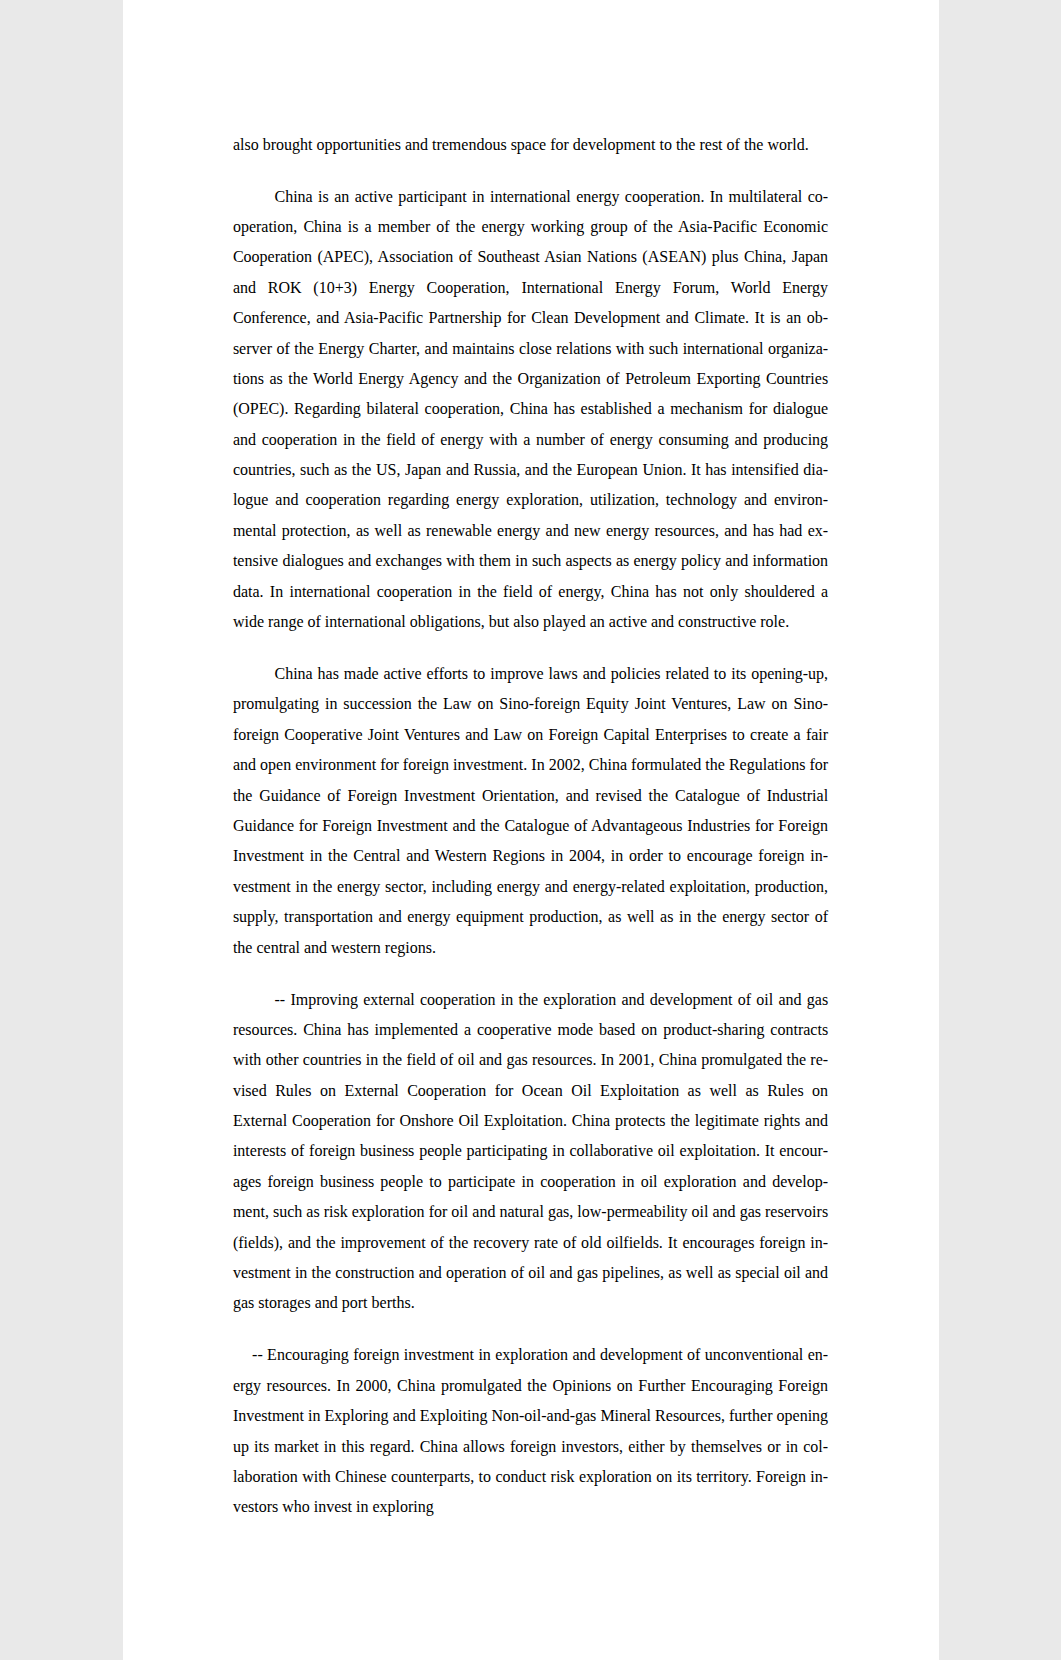also brought opportunities and tremendous space for development to the rest of the world.
China is an active participant in international energy cooperation. In multilateral cooperation, China is a member of the energy working group of the Asia-Pacific Economic Cooperation (APEC), Association of Southeast Asian Nations (ASEAN) plus China, Japan and ROK (10+3) Energy Cooperation, International Energy Forum, World Energy Conference, and Asia-Pacific Partnership for Clean Development and Climate. It is an observer of the Energy Charter, and maintains close relations with such international organizations as the World Energy Agency and the Organization of Petroleum Exporting Countries (OPEC). Regarding bilateral cooperation, China has established a mechanism for dialogue and cooperation in the field of energy with a number of energy consuming and producing countries, such as the US, Japan and Russia, and the European Union. It has intensified dialogue and cooperation regarding energy exploration, utilization, technology and environmental protection, as well as renewable energy and new energy resources, and has had extensive dialogues and exchanges with them in such aspects as energy policy and information data. In international cooperation in the field of energy, China has not only shouldered a wide range of international obligations, but also played an active and constructive role.
China has made active efforts to improve laws and policies related to its opening-up, promulgating in succession the Law on Sino-foreign Equity Joint Ventures, Law on Sino-foreign Cooperative Joint Ventures and Law on Foreign Capital Enterprises to create a fair and open environment for foreign investment. In 2002, China formulated the Regulations for the Guidance of Foreign Investment Orientation, and revised the Catalogue of Industrial Guidance for Foreign Investment and the Catalogue of Advantageous Industries for Foreign Investment in the Central and Western Regions in 2004, in order to encourage foreign investment in the energy sector, including energy and energy-related exploitation, production, supply, transportation and energy equipment production, as well as in the energy sector of the central and western regions.
-- Improving external cooperation in the exploration and development of oil and gas resources. China has implemented a cooperative mode based on product-sharing contracts with other countries in the field of oil and gas resources. In 2001, China promulgated the revised Rules on External Cooperation for Ocean Oil Exploitation as well as Rules on External Cooperation for Onshore Oil Exploitation. China protects the legitimate rights and interests of foreign business people participating in collaborative oil exploitation. It encourages foreign business people to participate in cooperation in oil exploration and development, such as risk exploration for oil and natural gas, low-permeability oil and gas reservoirs (fields), and the improvement of the recovery rate of old oilfields. It encourages foreign investment in the construction and operation of oil and gas pipelines, as well as special oil and gas storages and port berths.
-- Encouraging foreign investment in exploration and development of unconventional energy resources. In 2000, China promulgated the Opinions on Further Encouraging Foreign Investment in Exploring and Exploiting Non-oil-and-gas Mineral Resources, further opening up its market in this regard. China allows foreign investors, either by themselves or in collaboration with Chinese counterparts, to conduct risk exploration on its territory. Foreign investors who invest in exploring